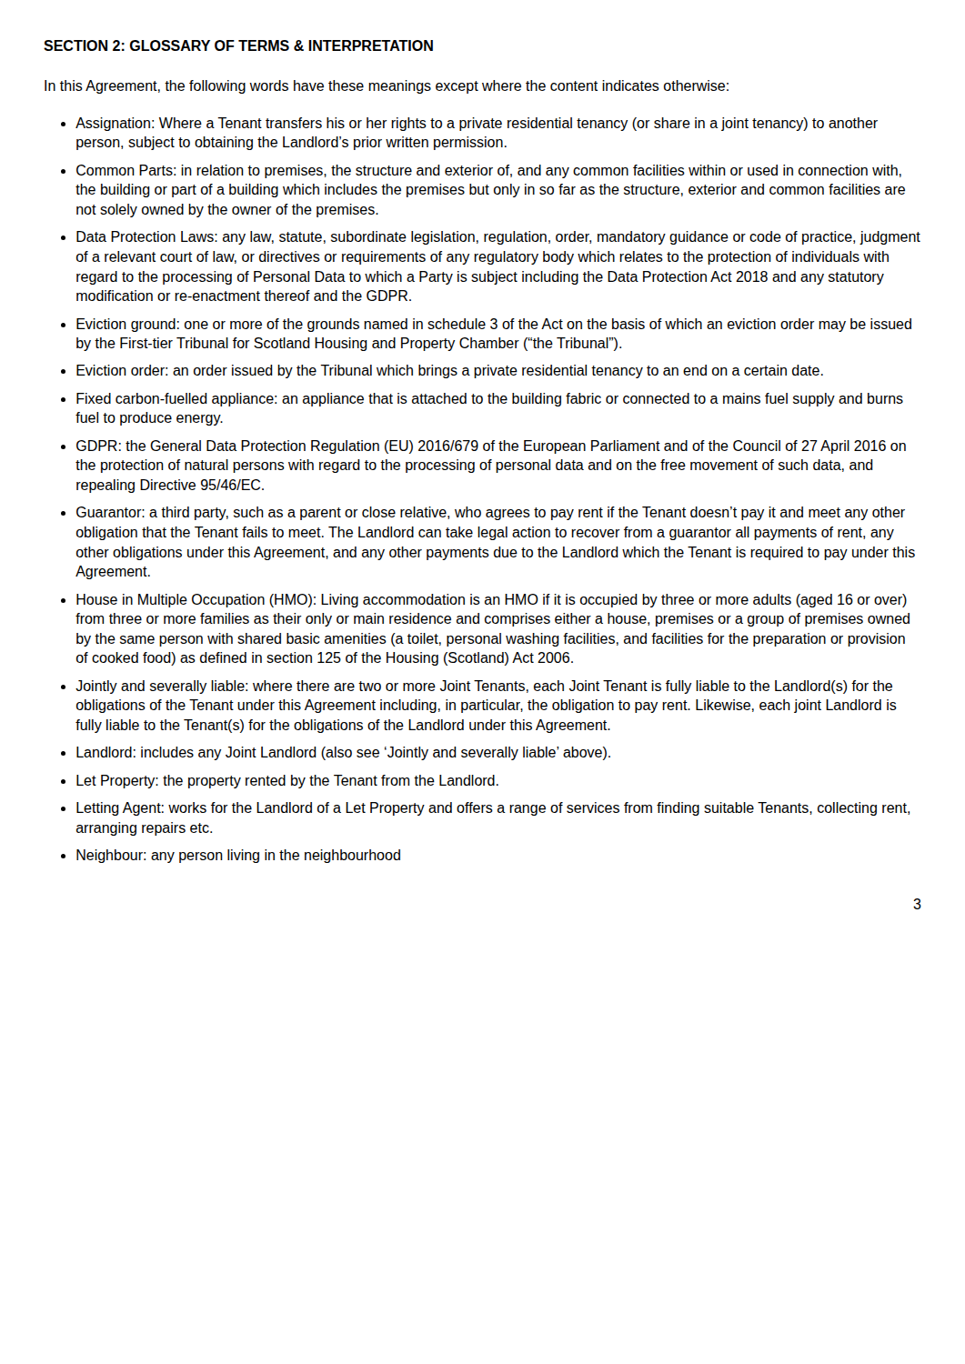SECTION 2: GLOSSARY OF TERMS & INTERPRETATION
In this Agreement, the following words have these meanings except where the content indicates otherwise:
Assignation: Where a Tenant transfers his or her rights to a private residential tenancy (or share in a joint tenancy) to another person, subject to obtaining the Landlord’s prior written permission.
Common Parts: in relation to premises, the structure and exterior of, and any common facilities within or used in connection with, the building or part of a building which includes the premises but only in so far as the structure, exterior and common facilities are not solely owned by the owner of the premises.
Data Protection Laws: any law, statute, subordinate legislation, regulation, order, mandatory guidance or code of practice, judgment of a relevant court of law, or directives or requirements of any regulatory body which relates to the protection of individuals with regard to the processing of Personal Data to which a Party is subject including the Data Protection Act 2018 and any statutory modification or re-enactment thereof and the GDPR.
Eviction ground: one or more of the grounds named in schedule 3 of the Act on the basis of which an eviction order may be issued by the First-tier Tribunal for Scotland Housing and Property Chamber (“the Tribunal”).
Eviction order: an order issued by the Tribunal which brings a private residential tenancy to an end on a certain date.
Fixed carbon-fuelled appliance: an appliance that is attached to the building fabric or connected to a mains fuel supply and burns fuel to produce energy.
GDPR: the General Data Protection Regulation (EU) 2016/679 of the European Parliament and of the Council of 27 April 2016 on the protection of natural persons with regard to the processing of personal data and on the free movement of such data, and repealing Directive 95/46/EC.
Guarantor: a third party, such as a parent or close relative, who agrees to pay rent if the Tenant doesn’t pay it and meet any other obligation that the Tenant fails to meet. The Landlord can take legal action to recover from a guarantor all payments of rent, any other obligations under this Agreement, and any other payments due to the Landlord which the Tenant is required to pay under this Agreement.
House in Multiple Occupation (HMO): Living accommodation is an HMO if it is occupied by three or more adults (aged 16 or over) from three or more families as their only or main residence and comprises either a house, premises or a group of premises owned by the same person with shared basic amenities (a toilet, personal washing facilities, and facilities for the preparation or provision of cooked food) as defined in section 125 of the Housing (Scotland) Act 2006.
Jointly and severally liable: where there are two or more Joint Tenants, each Joint Tenant is fully liable to the Landlord(s) for the obligations of the Tenant under this Agreement including, in particular, the obligation to pay rent. Likewise, each joint Landlord is fully liable to the Tenant(s) for the obligations of the Landlord under this Agreement.
Landlord: includes any Joint Landlord (also see ‘Jointly and severally liable’ above).
Let Property: the property rented by the Tenant from the Landlord.
Letting Agent: works for the Landlord of a Let Property and offers a range of services from finding suitable Tenants, collecting rent, arranging repairs etc.
Neighbour: any person living in the neighbourhood
3